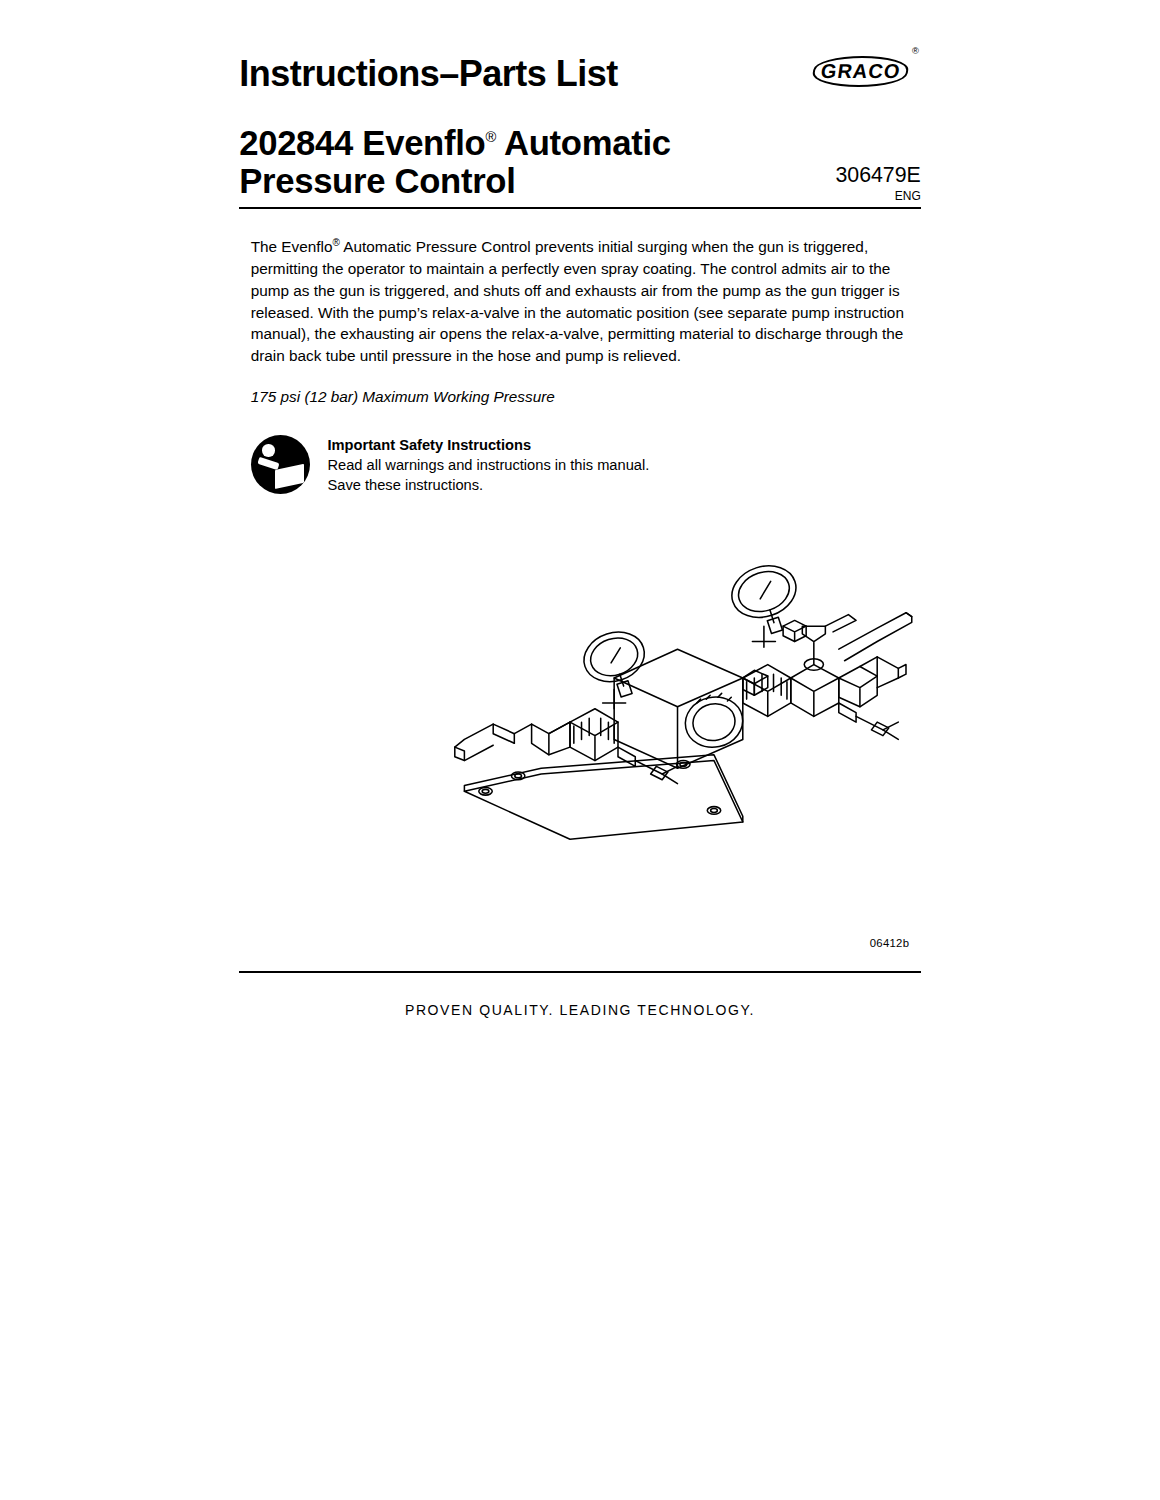® GRACO
Instructions–Parts List
202844 Evenflo® Automatic Pressure Control
306479E ENG
The Evenflo® Automatic Pressure Control prevents initial surging when the gun is triggered, permitting the operator to maintain a perfectly even spray coating. The control admits air to the pump as the gun is triggered, and shuts off and exhausts air from the pump as the gun trigger is released. With the pump’s relax-a-valve in the automatic position (see separate pump instruction manual), the exhausting air opens the relax-a-valve, permitting material to discharge through the drain back tube until pressure in the hose and pump is relieved.
175 psi (12 bar) Maximum Working Pressure
Important Safety Instructions
Read all warnings and instructions in this manual.
Save these instructions.
06412b
PROVEN QUALITY. LEADING TECHNOLOGY.